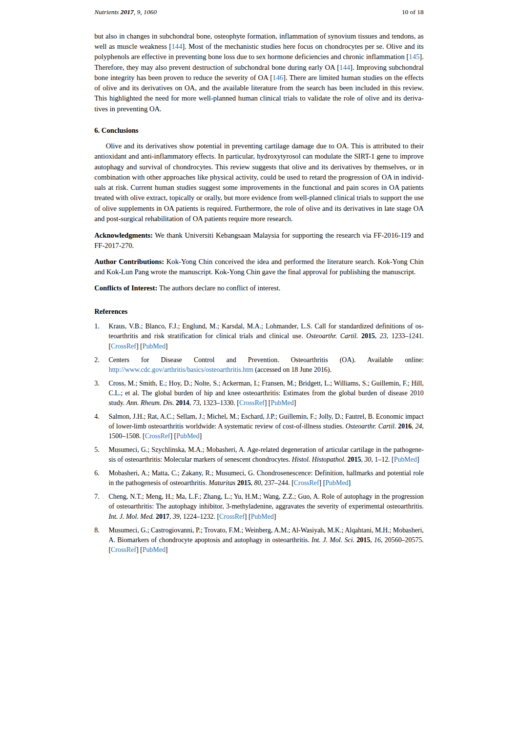Nutrients 2017, 9, 1060 10 of 18
but also in changes in subchondral bone, osteophyte formation, inflammation of synovium tissues and tendons, as well as muscle weakness [144]. Most of the mechanistic studies here focus on chondrocytes per se. Olive and its polyphenols are effective in preventing bone loss due to sex hormone deficiencies and chronic inflammation [145]. Therefore, they may also prevent destruction of subchondral bone during early OA [144]. Improving subchondral bone integrity has been proven to reduce the severity of OA [146]. There are limited human studies on the effects of olive and its derivatives on OA, and the available literature from the search has been included in this review. This highlighted the need for more well-planned human clinical trials to validate the role of olive and its derivatives in preventing OA.
6. Conclusions
Olive and its derivatives show potential in preventing cartilage damage due to OA. This is attributed to their antioxidant and anti-inflammatory effects. In particular, hydroxytyrosol can modulate the SIRT-1 gene to improve autophagy and survival of chondrocytes. This review suggests that olive and its derivatives by themselves, or in combination with other approaches like physical activity, could be used to retard the progression of OA in individuals at risk. Current human studies suggest some improvements in the functional and pain scores in OA patients treated with olive extract, topically or orally, but more evidence from well-planned clinical trials to support the use of olive supplements in OA patients is required. Furthermore, the role of olive and its derivatives in late stage OA and post-surgical rehabilitation of OA patients require more research.
Acknowledgments: We thank Universiti Kebangsaan Malaysia for supporting the research via FF-2016-119 and FF-2017-270.
Author Contributions: Kok-Yong Chin conceived the idea and performed the literature search. Kok-Yong Chin and Kok-Lun Pang wrote the manuscript. Kok-Yong Chin gave the final approval for publishing the manuscript.
Conflicts of Interest: The authors declare no conflict of interest.
References
Kraus, V.B.; Blanco, F.J.; Englund, M.; Karsdal, M.A.; Lohmander, L.S. Call for standardized definitions of osteoarthritis and risk stratification for clinical trials and clinical use. Osteoarthr. Cartil. 2015, 23, 1233–1241. [CrossRef] [PubMed]
Centers for Disease Control and Prevention. Osteoarthritis (OA). Available online: http://www.cdc.gov/arthritis/basics/osteoarthritis.htm (accessed on 18 June 2016).
Cross, M.; Smith, E.; Hoy, D.; Nolte, S.; Ackerman, I.; Fransen, M.; Bridgett, L.; Williams, S.; Guillemin, F.; Hill, C.L.; et al. The global burden of hip and knee osteoarthritis: Estimates from the global burden of disease 2010 study. Ann. Rheum. Dis. 2014, 73, 1323–1330. [CrossRef] [PubMed]
Salmon, J.H.; Rat, A.C.; Sellam, J.; Michel, M.; Eschard, J.P.; Guillemin, F.; Jolly, D.; Fautrel, B. Economic impact of lower-limb osteoarthritis worldwide: A systematic review of cost-of-illness studies. Osteoarthr. Cartil. 2016, 24, 1500–1508. [CrossRef] [PubMed]
Musumeci, G.; Szychlinska, M.A.; Mobasheri, A. Age-related degeneration of articular cartilage in the pathogenesis of osteoarthritis: Molecular markers of senescent chondrocytes. Histol. Histopathol. 2015, 30, 1–12. [PubMed]
Mobasheri, A.; Matta, C.; Zakany, R.; Musumeci, G. Chondrosenescence: Definition, hallmarks and potential role in the pathogenesis of osteoarthritis. Maturitas 2015, 80, 237–244. [CrossRef] [PubMed]
Cheng, N.T.; Meng, H.; Ma, L.F.; Zhang, L.; Yu, H.M.; Wang, Z.Z.; Guo, A. Role of autophagy in the progression of osteoarthritis: The autophagy inhibitor, 3-methyladenine, aggravates the severity of experimental osteoarthritis. Int. J. Mol. Med. 2017, 39, 1224–1232. [CrossRef] [PubMed]
Musumeci, G.; Castrogiovanni, P.; Trovato, F.M.; Weinberg, A.M.; Al-Wasiyah, M.K.; Alqahtani, M.H.; Mobasheri, A. Biomarkers of chondrocyte apoptosis and autophagy in osteoarthritis. Int. J. Mol. Sci. 2015, 16, 20560–20575. [CrossRef] [PubMed]